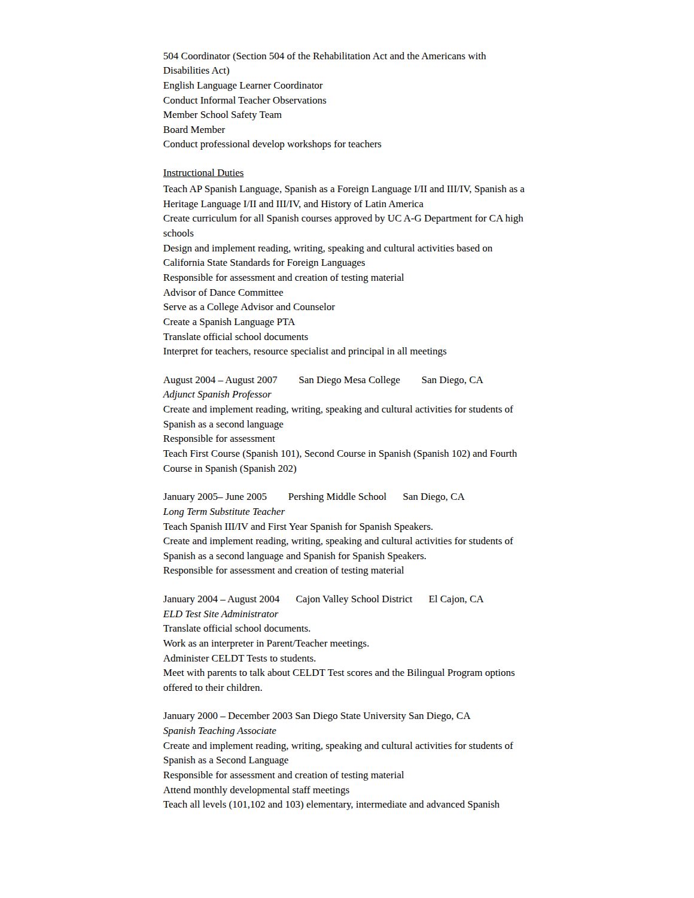504 Coordinator (Section 504 of the Rehabilitation Act and the Americans with Disabilities Act)
English Language Learner Coordinator
Conduct Informal Teacher Observations
Member School Safety Team
Board Member
Conduct professional develop workshops for teachers
Instructional Duties
Teach AP Spanish Language, Spanish as a Foreign Language I/II and III/IV, Spanish as a Heritage Language I/II and III/IV, and History of Latin America
Create curriculum for all Spanish courses approved by UC A-G Department for CA high schools
Design and implement reading, writing, speaking and cultural activities based on California State Standards for Foreign Languages
Responsible for assessment and creation of testing material
Advisor of Dance Committee
Serve as a College Advisor and Counselor
Create a Spanish Language PTA
Translate official school documents
Interpret for teachers, resource specialist and principal in all meetings
August 2004 – August 2007 San Diego Mesa College San Diego, CA
Adjunct Spanish Professor
Create and implement reading, writing, speaking and cultural activities for students of Spanish as a second language
Responsible for assessment
Teach First Course (Spanish 101), Second Course in Spanish (Spanish 102) and Fourth Course in Spanish (Spanish 202)
January 2005– June 2005 Pershing Middle School San Diego, CA
Long Term Substitute Teacher
Teach Spanish III/IV and First Year Spanish for Spanish Speakers.
Create and implement reading, writing, speaking and cultural activities for students of Spanish as a second language and Spanish for Spanish Speakers.
Responsible for assessment and creation of testing material
January 2004 – August 2004 Cajon Valley School District El Cajon, CA
ELD Test Site Administrator
Translate official school documents.
Work as an interpreter in Parent/Teacher meetings.
Administer CELDT Tests to students.
Meet with parents to talk about CELDT Test scores and the Bilingual Program options offered to their children.
January 2000 – December 2003 San Diego State University San Diego, CA
Spanish Teaching Associate
Create and implement reading, writing, speaking and cultural activities for students of Spanish as a Second Language
Responsible for assessment and creation of testing material
Attend monthly developmental staff meetings
Teach all levels (101,102 and 103) elementary, intermediate and advanced Spanish